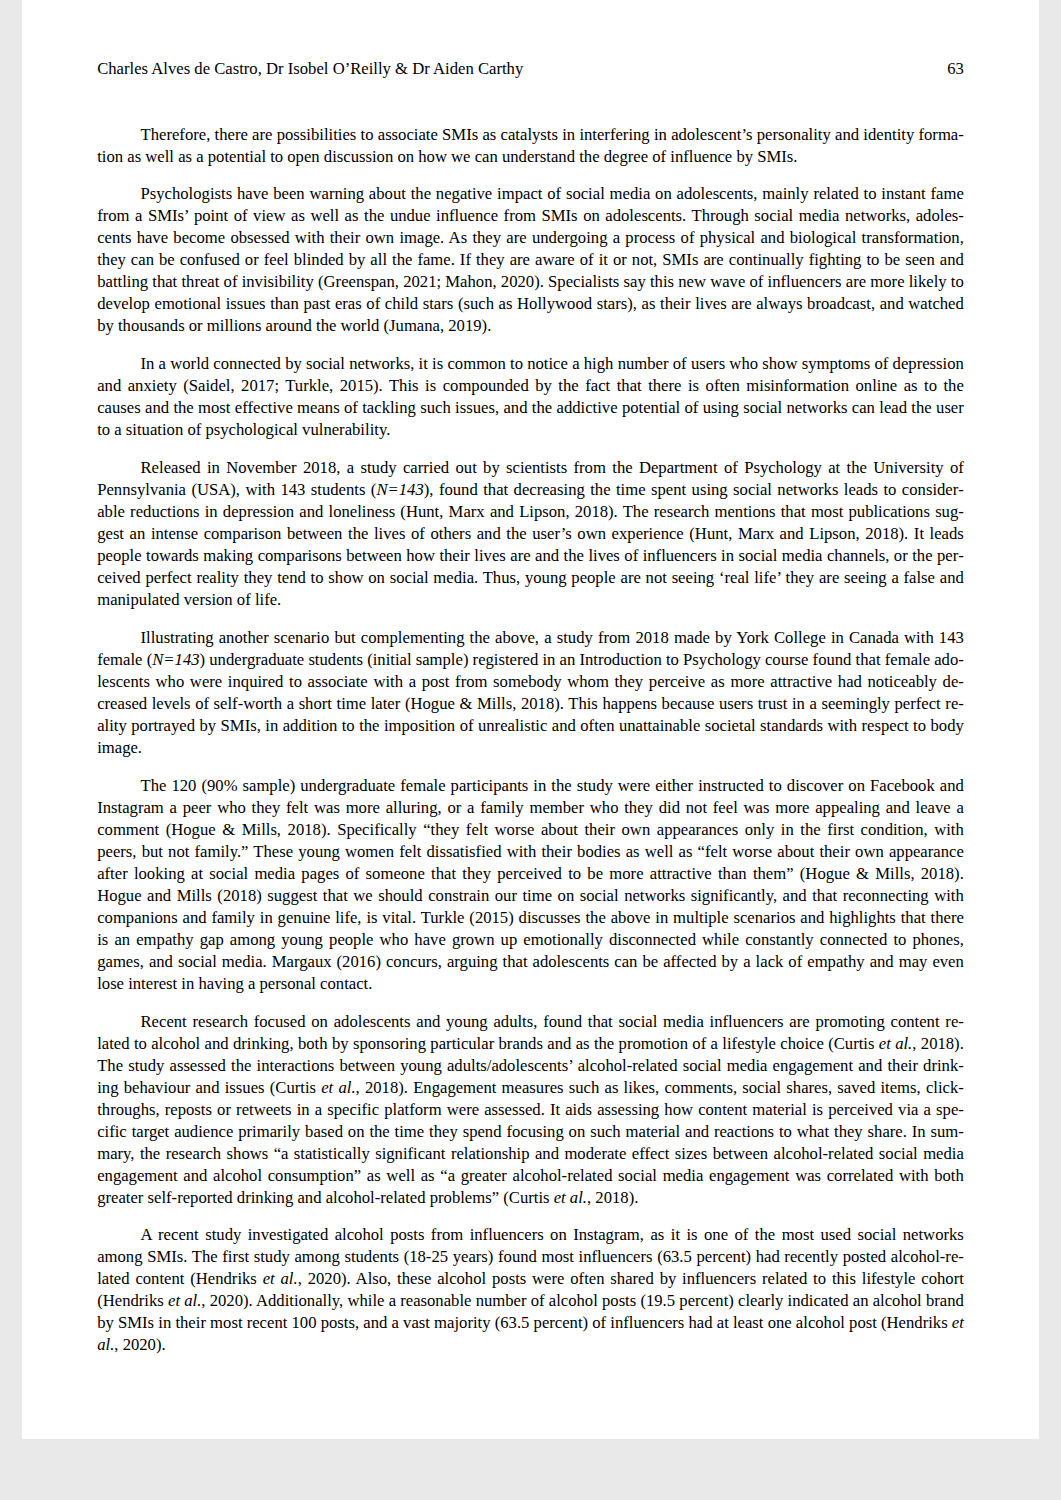Charles Alves de Castro, Dr Isobel O’Reilly & Dr Aiden Carthy 63
Therefore, there are possibilities to associate SMIs as catalysts in interfering in adolescent’s personality and identity formation as well as a potential to open discussion on how we can understand the degree of influence by SMIs.
Psychologists have been warning about the negative impact of social media on adolescents, mainly related to instant fame from a SMIs’ point of view as well as the undue influence from SMIs on adolescents. Through social media networks, adolescents have become obsessed with their own image. As they are undergoing a process of physical and biological transformation, they can be confused or feel blinded by all the fame. If they are aware of it or not, SMIs are continually fighting to be seen and battling that threat of invisibility (Greenspan, 2021; Mahon, 2020). Specialists say this new wave of influencers are more likely to develop emotional issues than past eras of child stars (such as Hollywood stars), as their lives are always broadcast, and watched by thousands or millions around the world (Jumana, 2019).
In a world connected by social networks, it is common to notice a high number of users who show symptoms of depression and anxiety (Saidel, 2017; Turkle, 2015). This is compounded by the fact that there is often misinformation online as to the causes and the most effective means of tackling such issues, and the addictive potential of using social networks can lead the user to a situation of psychological vulnerability.
Released in November 2018, a study carried out by scientists from the Department of Psychology at the University of Pennsylvania (USA), with 143 students (N=143), found that decreasing the time spent using social networks leads to considerable reductions in depression and loneliness (Hunt, Marx and Lipson, 2018). The research mentions that most publications suggest an intense comparison between the lives of others and the user’s own experience (Hunt, Marx and Lipson, 2018). It leads people towards making comparisons between how their lives are and the lives of influencers in social media channels, or the perceived perfect reality they tend to show on social media. Thus, young people are not seeing ‘real life’ they are seeing a false and manipulated version of life.
Illustrating another scenario but complementing the above, a study from 2018 made by York College in Canada with 143 female (N=143) undergraduate students (initial sample) registered in an Introduction to Psychology course found that female adolescents who were inquired to associate with a post from somebody whom they perceive as more attractive had noticeably decreased levels of self-worth a short time later (Hogue & Mills, 2018). This happens because users trust in a seemingly perfect reality portrayed by SMIs, in addition to the imposition of unrealistic and often unattainable societal standards with respect to body image.
The 120 (90% sample) undergraduate female participants in the study were either instructed to discover on Facebook and Instagram a peer who they felt was more alluring, or a family member who they did not feel was more appealing and leave a comment (Hogue & Mills, 2018). Specifically “they felt worse about their own appearances only in the first condition, with peers, but not family.” These young women felt dissatisfied with their bodies as well as “felt worse about their own appearance after looking at social media pages of someone that they perceived to be more attractive than them” (Hogue & Mills, 2018). Hogue and Mills (2018) suggest that we should constrain our time on social networks significantly, and that reconnecting with companions and family in genuine life, is vital. Turkle (2015) discusses the above in multiple scenarios and highlights that there is an empathy gap among young people who have grown up emotionally disconnected while constantly connected to phones, games, and social media. Margaux (2016) concurs, arguing that adolescents can be affected by a lack of empathy and may even lose interest in having a personal contact.
Recent research focused on adolescents and young adults, found that social media influencers are promoting content related to alcohol and drinking, both by sponsoring particular brands and as the promotion of a lifestyle choice (Curtis et al., 2018). The study assessed the interactions between young adults/adolescents’ alcohol-related social media engagement and their drinking behaviour and issues (Curtis et al., 2018). Engagement measures such as likes, comments, social shares, saved items, click-throughs, reposts or retweets in a specific platform were assessed. It aids assessing how content material is perceived via a specific target audience primarily based on the time they spend focusing on such material and reactions to what they share. In summary, the research shows “a statistically significant relationship and moderate effect sizes between alcohol-related social media engagement and alcohol consumption” as well as “a greater alcohol-related social media engagement was correlated with both greater self-reported drinking and alcohol-related problems” (Curtis et al., 2018).
A recent study investigated alcohol posts from influencers on Instagram, as it is one of the most used social networks among SMIs. The first study among students (18-25 years) found most influencers (63.5 percent) had recently posted alcohol-related content (Hendriks et al., 2020). Also, these alcohol posts were often shared by influencers related to this lifestyle cohort (Hendriks et al., 2020). Additionally, while a reasonable number of alcohol posts (19.5 percent) clearly indicated an alcohol brand by SMIs in their most recent 100 posts, and a vast majority (63.5 percent) of influencers had at least one alcohol post (Hendriks et al., 2020).